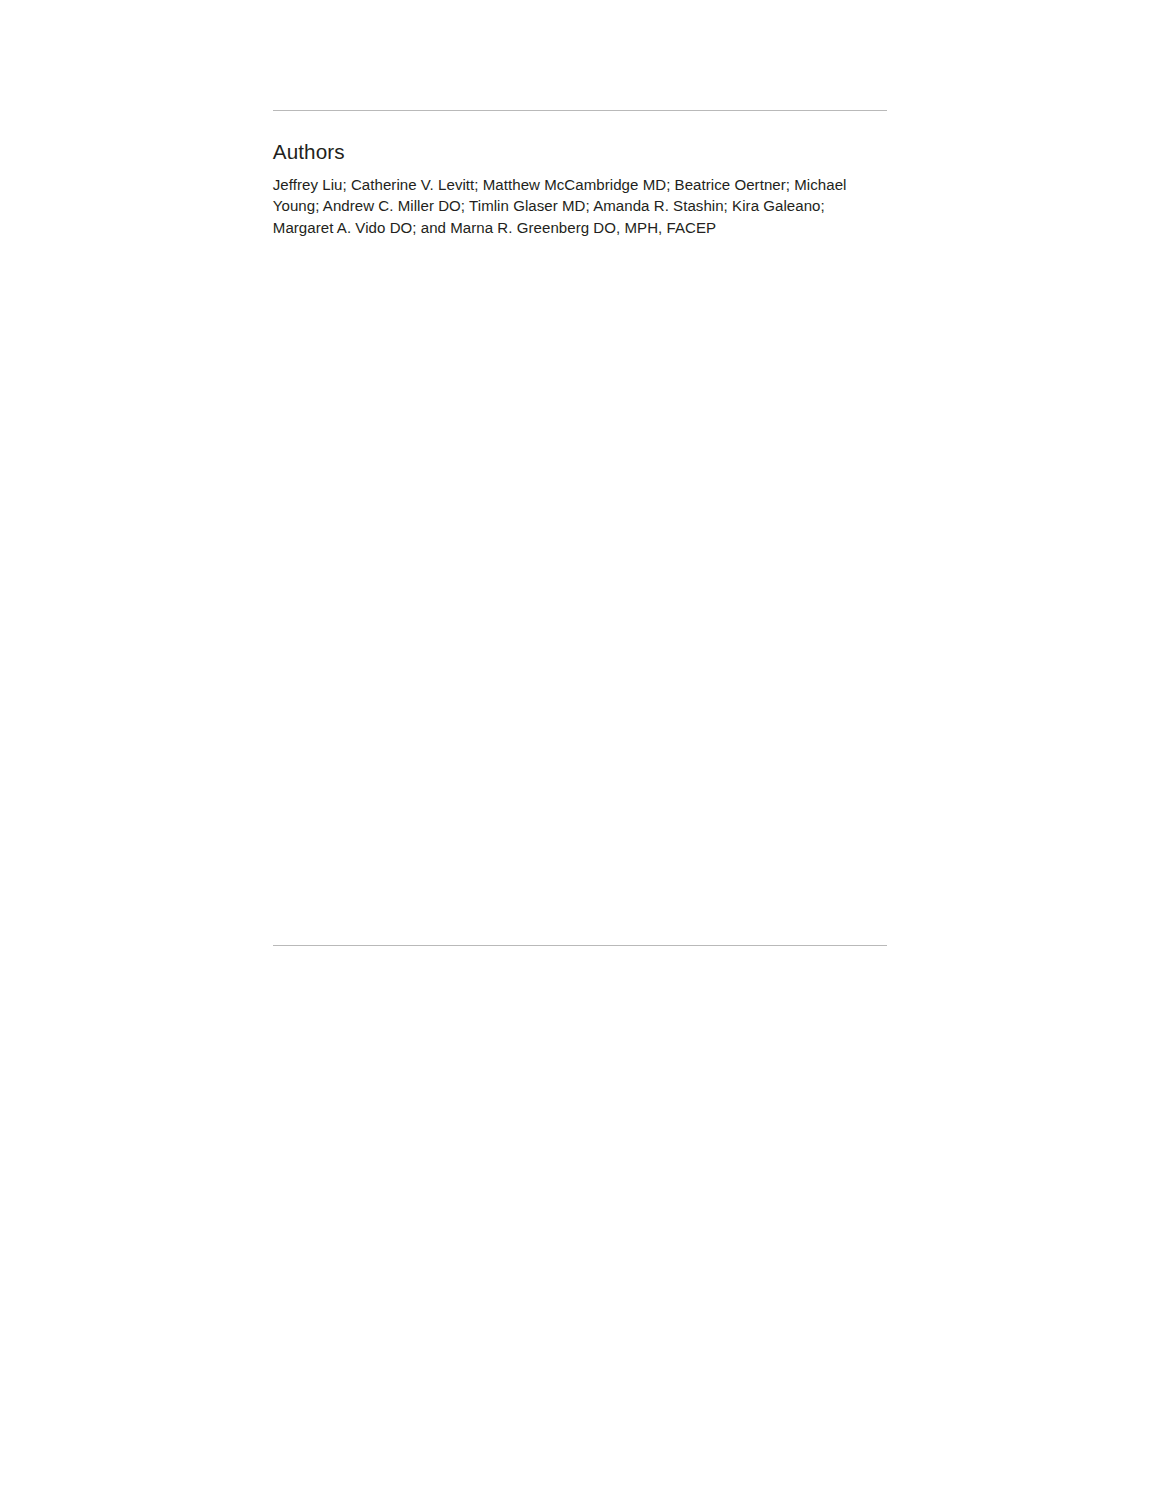Authors
Jeffrey Liu; Catherine V. Levitt; Matthew McCambridge MD; Beatrice Oertner; Michael Young; Andrew C. Miller DO; Timlin Glaser MD; Amanda R. Stashin; Kira Galeano; Margaret A. Vido DO; and Marna R. Greenberg DO, MPH, FACEP